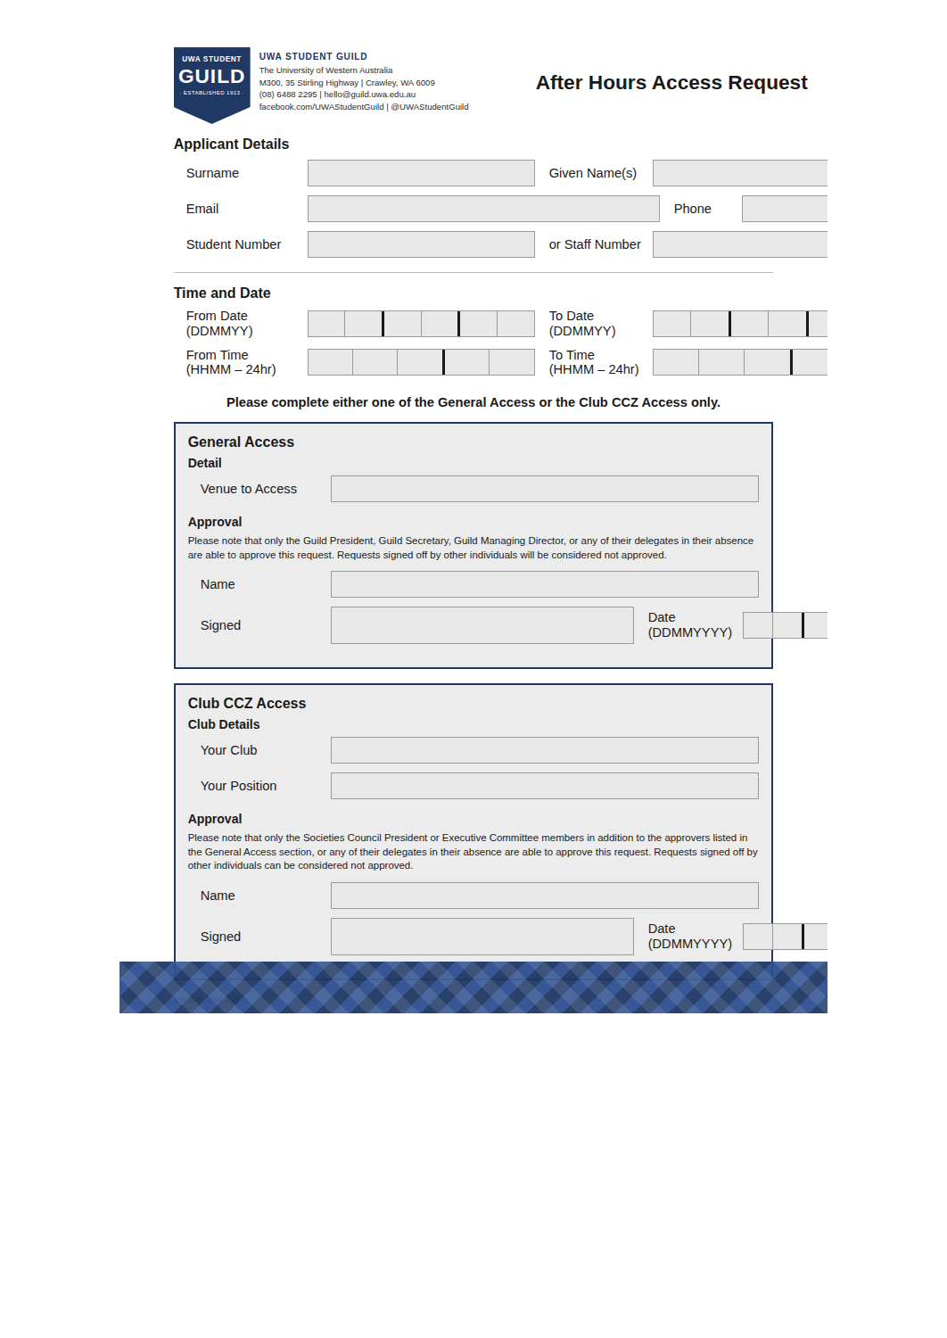UWA STUDENT
GUILD
· ESTABLISHED 1913 ·
UWA STUDENT GUILD
The University of Western Australia
M300, 35 Stirling Highway | Crawley, WA 6009
(08) 6488 2295 | hello@guild.uwa.edu.au
facebook.com/UWAStudentGuild | @UWAStudentGuild
After Hours Access Request
Applicant Details
Surname
Given Name(s)
Email
Phone
Student Number
or Staff Number
Time and Date
From Date
(DDMMYY)
To Date
(DDMMYY)
From Time
(HHMM – 24hr)
To Time
(HHMM – 24hr)
Please complete either one of the General Access or the Club CCZ Access only.
General Access
Detail
Venue to Access
Approval
Please note that only the Guild President, Guild Secretary, Guild Managing Director, or any of their delegates in their absence are able to approve this request. Requests signed off by other individuals will be considered not approved.
Name
Signed
Date
(DDMMYYYY)
Club CCZ Access
Club Details
Your Club
Your Position
Approval
Please note that only the Societies Council President or Executive Committee members in addition to the approvers listed in the General Access section, or any of their delegates in their absence are able to approve this request. Requests signed off by other individuals can be considered not approved.
Name
Signed
Date
(DDMMYYYY)
Version May 2017